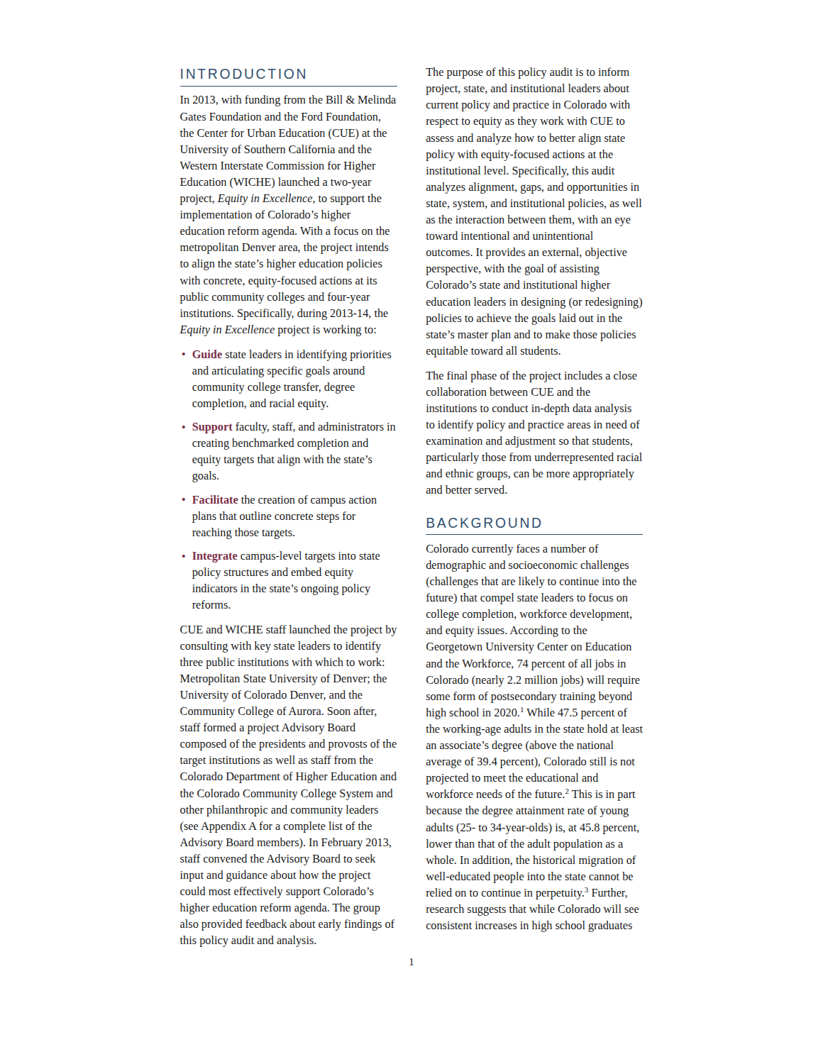Introduction
In 2013, with funding from the Bill & Melinda Gates Foundation and the Ford Foundation, the Center for Urban Education (CUE) at the University of Southern California and the Western Interstate Commission for Higher Education (WICHE) launched a two-year project, Equity in Excellence, to support the implementation of Colorado’s higher education reform agenda. With a focus on the metropolitan Denver area, the project intends to align the state’s higher education policies with concrete, equity-focused actions at its public community colleges and four-year institutions. Specifically, during 2013-14, the Equity in Excellence project is working to:
Guide state leaders in identifying priorities and articulating specific goals around community college transfer, degree completion, and racial equity.
Support faculty, staff, and administrators in creating benchmarked completion and equity targets that align with the state’s goals.
Facilitate the creation of campus action plans that outline concrete steps for reaching those targets.
Integrate campus-level targets into state policy structures and embed equity indicators in the state’s ongoing policy reforms.
CUE and WICHE staff launched the project by consulting with key state leaders to identify three public institutions with which to work: Metropolitan State University of Denver; the University of Colorado Denver, and the Community College of Aurora. Soon after, staff formed a project Advisory Board composed of the presidents and provosts of the target institutions as well as staff from the Colorado Department of Higher Education and the Colorado Community College System and other philanthropic and community leaders (see Appendix A for a complete list of the Advisory Board members). In February 2013, staff convened the Advisory Board to seek input and guidance about how the project could most effectively support Colorado’s higher education reform agenda. The group also provided feedback about early findings of this policy audit and analysis.
The purpose of this policy audit is to inform project, state, and institutional leaders about current policy and practice in Colorado with respect to equity as they work with CUE to assess and analyze how to better align state policy with equity-focused actions at the institutional level. Specifically, this audit analyzes alignment, gaps, and opportunities in state, system, and institutional policies, as well as the interaction between them, with an eye toward intentional and unintentional outcomes. It provides an external, objective perspective, with the goal of assisting Colorado’s state and institutional higher education leaders in designing (or redesigning) policies to achieve the goals laid out in the state’s master plan and to make those policies equitable toward all students.
The final phase of the project includes a close collaboration between CUE and the institutions to conduct in-depth data analysis to identify policy and practice areas in need of examination and adjustment so that students, particularly those from underrepresented racial and ethnic groups, can be more appropriately and better served.
Background
Colorado currently faces a number of demographic and socioeconomic challenges (challenges that are likely to continue into the future) that compel state leaders to focus on college completion, workforce development, and equity issues. According to the Georgetown University Center on Education and the Workforce, 74 percent of all jobs in Colorado (nearly 2.2 million jobs) will require some form of postsecondary training beyond high school in 2020.1 While 47.5 percent of the working-age adults in the state hold at least an associate’s degree (above the national average of 39.4 percent), Colorado still is not projected to meet the educational and workforce needs of the future.2 This is in part because the degree attainment rate of young adults (25- to 34-year-olds) is, at 45.8 percent, lower than that of the adult population as a whole. In addition, the historical migration of well-educated people into the state cannot be relied on to continue in perpetuity.3 Further, research suggests that while Colorado will see consistent increases in high school graduates
1